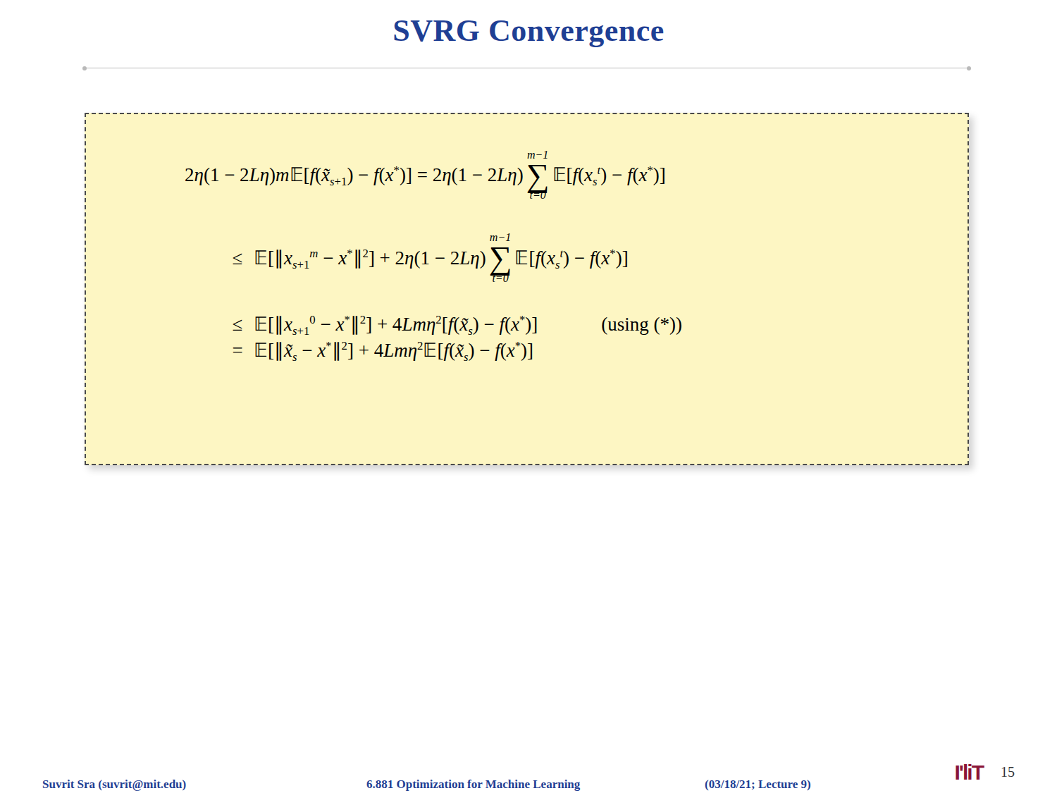SVRG Convergence
2η(1 − 2Lη)m 𝔼[f(x̃s+1) − f(x*)] = 2η(1 − 2Lη) m−1 ∑ t=0 𝔼[f(xst) − f(x*)]
≤ 𝔼[∥xs+1m − x*∥2] + 2η(1 − 2Lη) m−1 ∑ t=0 𝔼[f(xst) − f(x*)]
≤ 𝔼[∥xs+10 − x*∥2] + 4Lmη2[f(x̃s) − f(x*)] (using (*))
= 𝔼[∥x̃s − x*∥2] + 4Lmη2𝔼[f(x̃s) − f(x*)]
Suvrit Sra (suvrit@mit.edu) 6.881 Optimization for Machine Learning (03/18/21; Lecture 9)
I'liT
15